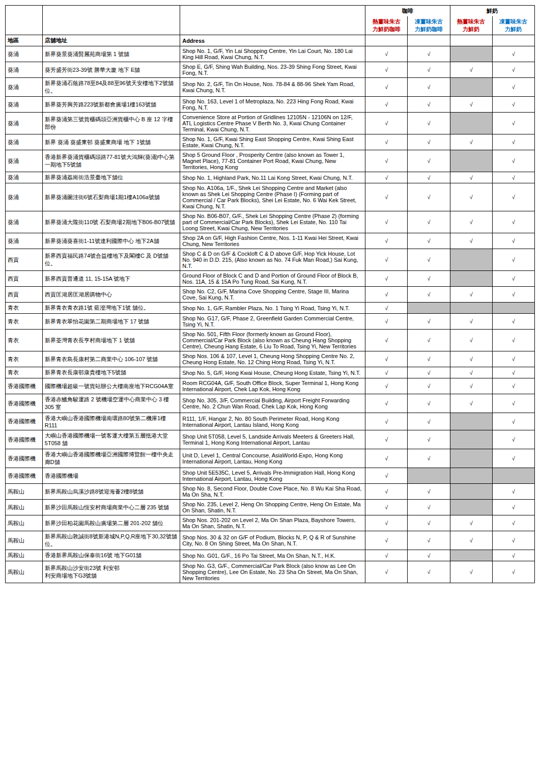| | | | 咖啡 | 鮮奶 |
| --- | --- | --- | --- | --- |
| 熱薑味朱古 力鮮奶咖啡 | 凍薑味朱古 力鮮奶咖啡 | 熱薑味朱古 力鮮奶 | 凍薑味朱古 力鮮奶 |
| 地區 | 店舖地址 | Address | | | | |
| 葵涌 | 新界葵景葵涌賢麗苑商場第 1 號舖 | Shop No. 1, G/F, Yin Lai Shopping Centre, Yin Lai Court, No. 180 Lai King Hill Road, Kwai Chung, N.T. | √ | √ | | √ |
| 葵涌 | 葵芳盛芳街23-39號 勝華大廈 地下 E舖 | Shop E, G/F, Shing Wah Building, Nos. 23-39 Shing Fong Street, Kwai Fong, N.T. | √ | √ | √ | √ |
| 葵涌 | 新界葵涌石蔭路78至84及88至96號天安樓地下2號舖位。 | Shop No. 2, G/F, Tin On House, Nos. 78-84 & 88-96 Shek Yam Road, Kwai Chung, N.T. | √ | √ | | √ |
| 葵涌 | 新界葵芳興芳路223號新都會廣場1樓163號舖 | Shop No. 163, Level 1 of Metroplaza, No. 223 Hing Fong Road, Kwai Fong, N.T. | √ | √ | √ | √ |
| 葵涌 | 新界葵涌第三號貨櫃碼頭亞洲貨櫃中心 B 座 12 字樓部份 | Convenience Store at Portion of Gridlines 12105N - 12106N on 12/F, ATL Logistics Centre Phase V Berth No. 3, Kwai Chung Container Terminal, Kwai Chung, N.T. | √ | √ | | √ |
| 葵涌 | 新界 葵涌 葵盛東邨 葵盛東商場 地下 1號舖 | Shop No. 1, G/F, Kwai Shing East Shopping Centre, Kwai Shing East Estate, Kwai Chung, N.T. | √ | √ | √ | √ |
| 葵涌 | 香港新界葵涌貨櫃碼頭路77-81號大鴻輝(葵涌)中心第一期地下5號舖 | Shop 5 Ground Floor , Prosperity Centre (also known as Tower 1, Magnet Place), 77-81 Container Port Road, Kwai Chung, New Territories, Hong Kong | √ | √ | | √ |
| 葵涌 | 新界葵涌荔崗街浩景臺地下舖位 | Shop No. 1, Highland Park, No.11 Lai Kong Street, Kwai Chung, N.T. | √ | √ | √ | √ |
| 葵涌 | 新界葵涌圍洼街6號石梨商場1期1樓A106a號舖 | Shop No. A106a, 1/F., Shek Lei Shopping Centre and Market (also known as Shek Lei Shopping Centre (Phase I) (Forming part of Commercial / Car Park Blocks), Shei Lei Estate, No. 6 Wai Kek Street, Kwai Chung, N.T. | √ | √ | √ | √ |
| 葵涌 | 新界葵涌大隴街110號 石梨商場2期地下B06-B07號舖 | Shop No. B06-B07, G/F., Shek Lei Shopping Centre (Phase 2) (forming part of Commercial/Car Park Blocks), Shek Lei Estate, No. 110 Tai Loong Street, Kwai Chung, New Territories | √ | √ | √ | √ |
| 葵涌 | 新界葵涌葵喜街1-11號達利國際中心 地下2A舖 | Shop 2A on G/F, High Fashion Centre, Nos. 1-11 Kwai Hei Street, Kwai Chung, New Territories | √ | √ | √ | √ |
| 西貢 | 新界西貢福民路74號合益樓地下及閣樓C 及 D號舖位。 | Shop C & D on G/F & Cockloft C & D above G/F, Hop Yick House, Lot No. 940 in D.D. 215, (Also known as No. 74 Fuk Man Road,) Sai Kung, N.T. | √ | √ | | √ |
| 西貢 | 新界西貢普通道 11, 15-15A 號地下 | Ground Floor of Block C and D and Portion of Ground Floor of Block B, Nos. 11A, 15 & 15A Po Tung Road, Sai Kung, N.T. | √ | √ | | √ |
| 西貢 | 西貢匡湖居匡湖居購物中心 | Shop No. C2, G/F, Marina Cove Shopping Centre, Stage III, Marina Cove, Sai Kung, N.T. | √ | √ | √ | √ |
| 青衣 | 新界青衣青衣路1號 藍澄灣地下1號 舖位。 | Shop No. 1, G/F, Rambler Plaza, No. 1 Tsing Yi Road, Tsing Yi, N.T. | √ | | | |
| 青衣 | 新界青衣翠怡花園第二期商場地下 17 號舖 | Shop No. G17, G/F, Phase 2, Greenfield Garden Commercial Centre, Tsing Yi, N.T. | √ | √ | √ | √ |
| 青衣 | 新界荃灣青衣長亨村商場地下 1 號舖 | Shop No. 501, Fifth Floor (formerly known as Ground Floor), Commercial/Car Park Block (also known as Cheung Hang Shopping Centre), Cheung Hang Estate, 6 Liu To Road, Tsing Yi, New Territories | √ | √ | √ | √ |
| 青衣 | 新界青衣島長康村第二商業中心 106-107 號舖 | Shop Nos. 106 & 107, Level 1, Cheung Hong Shopping Centre No. 2, Cheung Hong Estate, No. 12 Ching Hong Road, Tsing Yi, N.T. | √ | √ | √ | √ |
| 青衣 | 新界青衣長康邨康貴樓地下5號舖 | Shop No. 5, G/F, Hong Kwai House, Cheung Hong Estate, Tsing Yi, N.T. | √ | √ | √ | √ |
| 香港國際機 | 國際機場超級一號貨站辦公大樓南座地下RCG04A室 | Room RCG04A, G/F, South Office Block, Super Terminal 1, Hong Kong International Airport, Chek Lap Kok, Hong Kong | √ | √ | √ | √ |
| 香港國際機 | 香港赤鱲角駿運路 2 號機場空運中心商業中心 3 樓 305 室 | Shop No. 305, 3/F, Commercial Building, Airport Freight Forwarding Centre, No. 2 Chun Wan Road, Chek Lap Kok, Hong Kong | √ | √ | √ | √ |
| 香港國際機 | 香港大嶼山香港國際機場南環路80號第二機庫1樓R111 | R111, 1/F, Hangar 2, No. 80 South Perimeter Road, Hong Kong International Airport, Lantau Island, Hong Kong | √ | √ | | √ |
| 香港國際機 | 大嶼山香港國際機場一號客運大樓第五層抵港大堂5T058 舖 | Shop Unit 5T058, Level 5, Landside Arrivals Meeters & Greeters Hall, Terminal 1, Hong Kong International Airport, Lantau | √ | √ | | √ |
| 香港國際機 | 香港大嶼山香港國際機場亞洲國際博覽館一樓中央走廊D舖 | Unit D, Level 1, Central Concourse, AsiaWorld-Expo, Hong Kong International Airport, Lantau, Hong Kong | √ | √ | | √ |
| 香港國際機 | 香港國際機場 | Shop Unit 5E535C, Level 5, Arrivals Pre-Immigration Hall, Hong Kong International Airport, Lantau, Hong Kong | √ | | | |
| 馬鞍山 | 新界馬鞍山烏溪沙路8號迎海薈2樓8號舖 | Shop No. 8, Second Floor, Double Cove Place, No. 8 Wu Kai Sha Road, Ma On Sha, N.T. | √ | √ | | √ |
| 馬鞍山 | 新界沙田馬鞍山恆安村商場商業中心二層 235 號舖 | Shop No. 235, Level 2, Heng On Shopping Centre, Heng On Estate, Ma On Shan, Shatin, N.T. | √ | √ | | √ |
| 馬鞍山 | 新界沙田柏花園馬鞍山廣場第二層 201-202 舖位 | Shop Nos. 201-202 on Level 2, Ma On Shan Plaza, Bayshore Towers, Ma On Shan, Shatin, N.T. | √ | √ | √ | √ |
| 馬鞍山 | 新界馬鞍山敦誠街8號新港城N,P,Q,R座地下30,32號舖位。 | Shop Nos. 30 & 32 on G/F of Podium, Blocks N, P, Q & R of Sunshine City, No. 8 On Shing Street, Ma On Shan, N.T. | √ | √ | √ | √ |
| 馬鞍山 | 香港新界馬鞍山保泰街16號 地下G01舖 | Shop No. G01, G/F., 16 Po Tai Street, Ma On Shan, N.T., H.K. | √ | √ | | √ |
| 馬鞍山 | 新界馬鞍山沙安街23號 利安邨 利安商場地下G3號舖 | Shop No. G3, G/F., Commercial/Car Park Block (also know as Lee On Shopping Centre), Lee On Estate, No. 23 Sha On Street, Ma On Shan, New Territories | √ | √ | √ | √ |